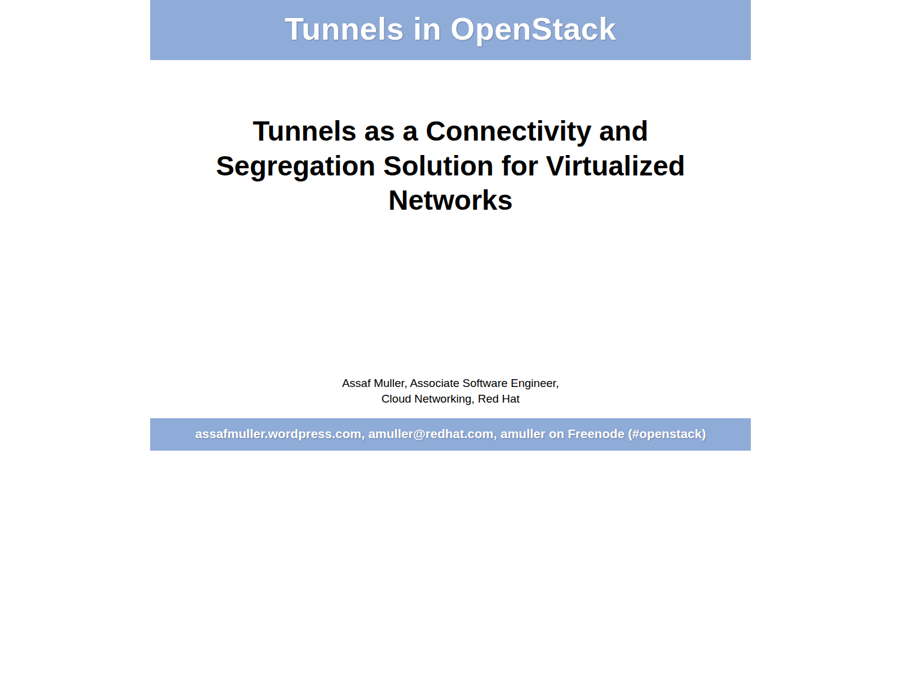Tunnels in OpenStack
Tunnels as a Connectivity and Segregation Solution for Virtualized Networks
Assaf Muller, Associate Software Engineer,
Cloud Networking, Red Hat
assafmuller.wordpress.com, amuller@redhat.com, amuller on Freenode (#openstack)